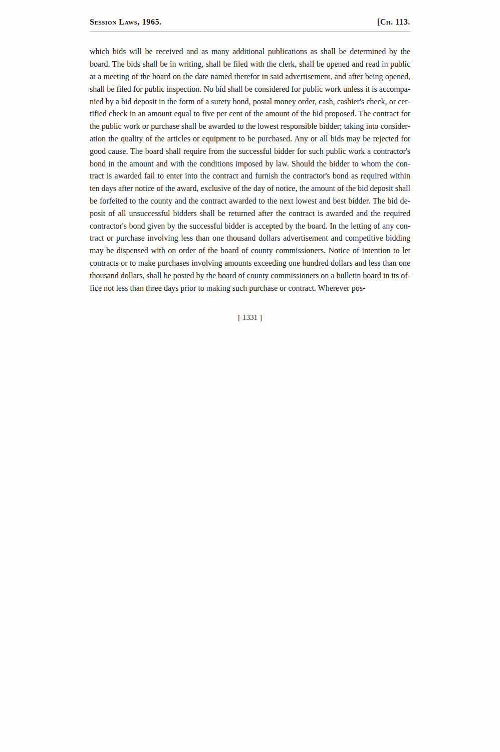Session Laws, 1965. [Ch. 113.
which bids will be received and as many additional publications as shall be determined by the board. The bids shall be in writing, shall be filed with the clerk, shall be opened and read in public at a meeting of the board on the date named therefor in said advertisement, and after being opened, shall be filed for public inspection. No bid shall be considered for public work unless it is accompanied by a bid deposit in the form of a surety bond, postal money order, cash, cashier's check, or certified check in an amount equal to five per cent of the amount of the bid proposed. The contract for the public work or purchase shall be awarded to the lowest responsible bidder; taking into consideration the quality of the articles or equipment to be purchased. Any or all bids may be rejected for good cause. The board shall require from the successful bidder for such public work a contractor's bond in the amount and with the conditions imposed by law. Should the bidder to whom the contract is awarded fail to enter into the contract and furnish the contractor's bond as required within ten days after notice of the award, exclusive of the day of notice, the amount of the bid deposit shall be forfeited to the county and the contract awarded to the next lowest and best bidder. The bid deposit of all unsuccessful bidders shall be returned after the contract is awarded and the required contractor's bond given by the successful bidder is accepted by the board. In the letting of any contract or purchase involving less than one thousand dollars advertisement and competitive bidding may be dispensed with on order of the board of county commissioners. Notice of intention to let contracts or to make purchases involving amounts exceeding one hundred dollars and less than one thousand dollars, shall be posted by the board of county commissioners on a bulletin board in its office not less than three days prior to making such purchase or contract. Wherever pos-
[ 1331 ]